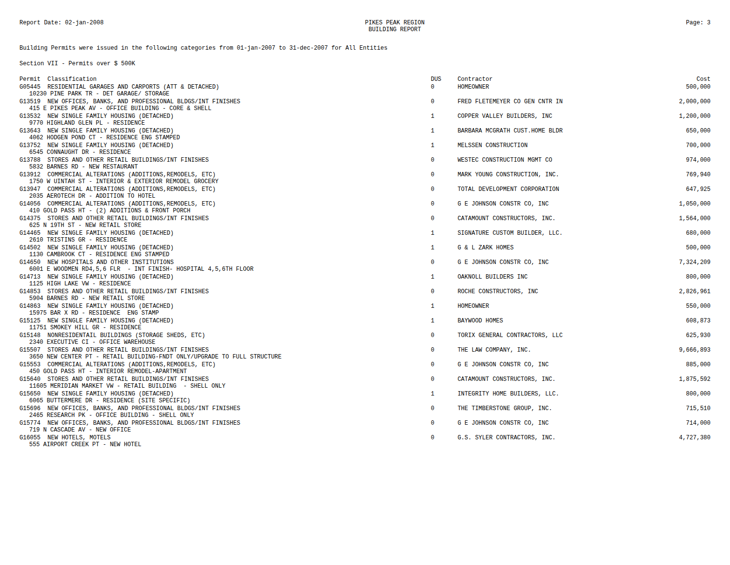Report Date: 02-jan-2008
PIKES PEAK REGION
BUILDING REPORT
Page: 3
Building Permits were issued in the following categories from 01-jan-2007 to 31-dec-2007 for All Entities
Section VII - Permits over $ 500K
| Permit Classification | DUS | Contractor | Cost |
| --- | --- | --- | --- |
| G05445 RESIDENTIAL GARAGES AND CARPORTS (ATT & DETACHED) | 0 | HOMEOWNER | 500,000 |
| 10230 PINE PARK TR - DET GARAGE/ STORAGE |
| G13519 NEW OFFICES, BANKS, AND PROFESSIONAL BLDGS/INT FINISHES | 0 | FRED FLETEMEYER CO GEN CNTR IN | 2,000,000 |
| 415 E PIKES PEAK AV - OFFICE BUILDING - CORE & SHELL |
| G13532 NEW SINGLE FAMILY HOUSING (DETACHED) | 1 | COPPER VALLEY BUILDERS, INC | 1,200,000 |
| 9770 HIGHLAND GLEN PL - RESIDENCE |
| G13643 NEW SINGLE FAMILY HOUSING (DETACHED) | 1 | BARBARA MCGRATH CUST.HOME BLDR | 650,000 |
| 4062 HODGEN POND CT - RESIDENCE ENG STAMPED |
| G13752 NEW SINGLE FAMILY HOUSING (DETACHED) | 1 | MELSSEN CONSTRUCTION | 700,000 |
| 6545 CONNAUGHT DR - RESIDENCE |
| G13788 STORES AND OTHER RETAIL BUILDINGS/INT FINISHES | 0 | WESTEC CONSTRUCTION MGMT CO | 974,000 |
| 5832 BARNES RD - NEW RESTAURANT |
| G13912 COMMERCIAL ALTERATIONS (ADDITIONS,REMODELS, ETC) | 0 | MARK YOUNG CONSTRUCTION, INC. | 769,940 |
| 1750 W UINTAH ST - INTERIOR & EXTERIOR REMODEL GROCERY |
| G13947 COMMERCIAL ALTERATIONS (ADDITIONS,REMODELS, ETC) | 0 | TOTAL DEVELOPMENT CORPORATION | 647,925 |
| 2035 AEROTECH DR - ADDITION TO HOTEL |
| G14056 COMMERCIAL ALTERATIONS (ADDITIONS,REMODELS, ETC) | 0 | G E JOHNSON CONSTR CO, INC | 1,050,000 |
| 410 GOLD PASS HT - (2) ADDITIONS & FRONT PORCH |
| G14375 STORES AND OTHER RETAIL BUILDINGS/INT FINISHES | 0 | CATAMOUNT CONSTRUCTORS, INC. | 1,564,000 |
| 625 N 19TH ST - NEW RETAIL STORE |
| G14465 NEW SINGLE FAMILY HOUSING (DETACHED) | 1 | SIGNATURE CUSTOM BUILDER, LLC. | 680,000 |
| 2610 TRISTINS GR - RESIDENCE |
| G14502 NEW SINGLE FAMILY HOUSING (DETACHED) | 1 | G & L ZARK HOMES | 500,000 |
| 1130 CAMBROOK CT - RESIDENCE ENG STAMPED |
| G14650 NEW HOSPITALS AND OTHER INSTITUTIONS | 0 | G E JOHNSON CONSTR CO, INC | 7,324,209 |
| 6001 E WOODMEN RD4,5,6 FLR - INT FINISH- HOSPITAL 4,5,6TH FLOOR |
| G14713 NEW SINGLE FAMILY HOUSING (DETACHED) | 1 | OAKNOLL BUILDERS INC | 800,000 |
| 1125 HIGH LAKE VW - RESIDENCE |
| G14853 STORES AND OTHER RETAIL BUILDINGS/INT FINISHES | 0 | ROCHE CONSTRUCTORS, INC | 2,826,961 |
| 5904 BARNES RD - NEW RETAIL STORE |
| G14863 NEW SINGLE FAMILY HOUSING (DETACHED) | 1 | HOMEOWNER | 550,000 |
| 15975 BAR X RD - RESIDENCE ENG STAMP |
| G15125 NEW SINGLE FAMILY HOUSING (DETACHED) | 1 | BAYWOOD HOMES | 608,873 |
| 11751 SMOKEY HILL GR - RESIDENCE |
| G15148 NONRESIDENTAIL BUILDINGS (STORAGE SHEDS, ETC) | 0 | TORIX GENERAL CONTRACTORS, LLC | 625,930 |
| 2340 EXECUTIVE CI - OFFICE WAREHOUSE |
| G15507 STORES AND OTHER RETAIL BUILDINGS/INT FINISHES | 0 | THE LAW COMPANY, INC. | 9,666,893 |
| 3650 NEW CENTER PT - RETAIL BUILDING-FNDT ONLY/UPGRADE TO FULL STRUCTURE |
| G15553 COMMERCIAL ALTERATIONS (ADDITIONS,REMODELS, ETC) | 0 | G E JOHNSON CONSTR CO, INC | 885,000 |
| 450 GOLD PASS HT - INTERIOR REMODEL-APARTMENT |
| G15640 STORES AND OTHER RETAIL BUILDINGS/INT FINISHES | 0 | CATAMOUNT CONSTRUCTORS, INC. | 1,875,592 |
| 11605 MERIDIAN MARKET VW - RETAIL BUILDING - SHELL ONLY |
| G15650 NEW SINGLE FAMILY HOUSING (DETACHED) | 1 | INTEGRITY HOME BUILDERS, LLC. | 800,000 |
| 6065 BUTTERMERE DR - RESIDENCE (SITE SPECIFIC) |
| G15696 NEW OFFICES, BANKS, AND PROFESSIONAL BLDGS/INT FINISHES | 0 | THE TIMBERSTONE GROUP, INC. | 715,510 |
| 2465 RESEARCH PK - OFFICE BUILDING - SHELL ONLY |
| G15774 NEW OFFICES, BANKS, AND PROFESSIONAL BLDGS/INT FINISHES | 0 | G E JOHNSON CONSTR CO, INC | 714,000 |
| 719 N CASCADE AV - NEW OFFICE |
| G16055 NEW HOTELS, MOTELS | 0 | G.S. SYLER CONTRACTORS, INC. | 4,727,380 |
| 555 AIRPORT CREEK PT - NEW HOTEL |